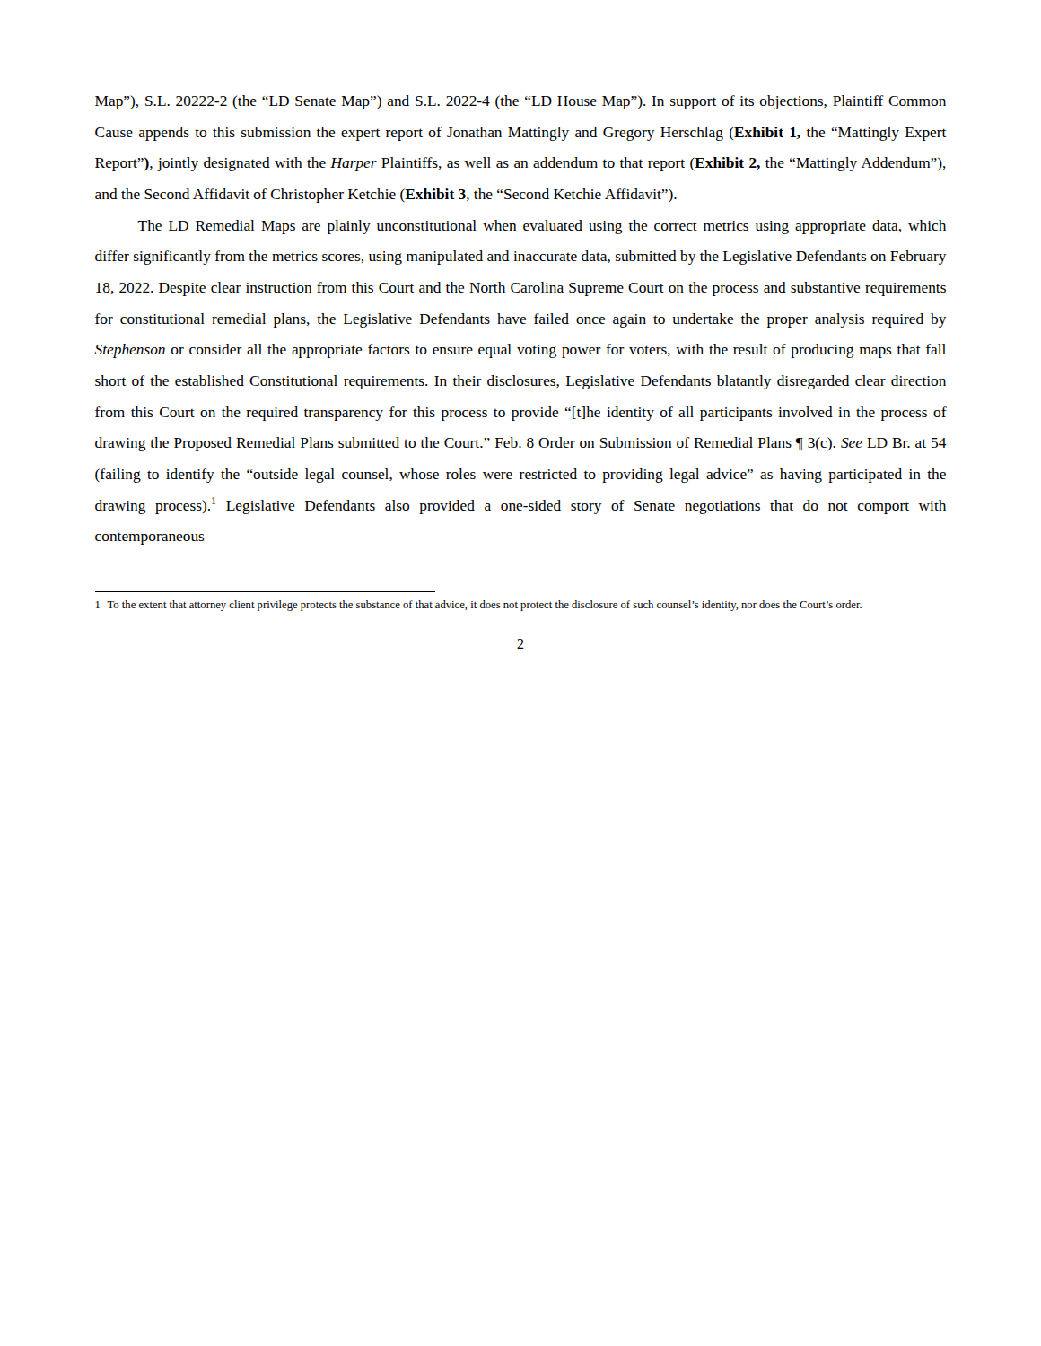Map”), S.L. 20222-2 (the “LD Senate Map”) and S.L. 2022-4 (the “LD House Map”). In support of its objections, Plaintiff Common Cause appends to this submission the expert report of Jonathan Mattingly and Gregory Herschlag (Exhibit 1, the “Mattingly Expert Report”), jointly designated with the Harper Plaintiffs, as well as an addendum to that report (Exhibit 2, the “Mattingly Addendum”), and the Second Affidavit of Christopher Ketchie (Exhibit 3, the “Second Ketchie Affidavit”).
The LD Remedial Maps are plainly unconstitutional when evaluated using the correct metrics using appropriate data, which differ significantly from the metrics scores, using manipulated and inaccurate data, submitted by the Legislative Defendants on February 18, 2022. Despite clear instruction from this Court and the North Carolina Supreme Court on the process and substantive requirements for constitutional remedial plans, the Legislative Defendants have failed once again to undertake the proper analysis required by Stephenson or consider all the appropriate factors to ensure equal voting power for voters, with the result of producing maps that fall short of the established Constitutional requirements. In their disclosures, Legislative Defendants blatantly disregarded clear direction from this Court on the required transparency for this process to provide “[t]he identity of all participants involved in the process of drawing the Proposed Remedial Plans submitted to the Court.” Feb. 8 Order on Submission of Remedial Plans ¶ 3(c). See LD Br. at 54 (failing to identify the “outside legal counsel, whose roles were restricted to providing legal advice” as having participated in the drawing process).1 Legislative Defendants also provided a one-sided story of Senate negotiations that do not comport with contemporaneous
1 To the extent that attorney client privilege protects the substance of that advice, it does not protect the disclosure of such counsel’s identity, nor does the Court’s order.
2